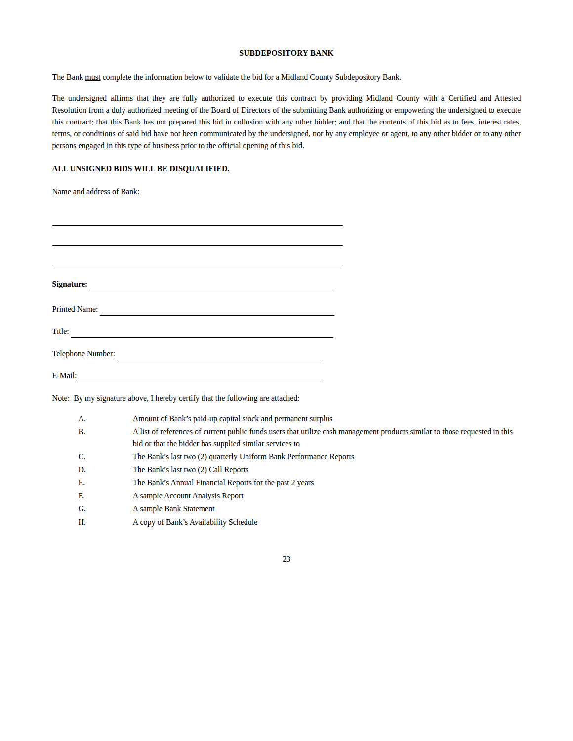SUBDEPOSITORY BANK
The Bank must complete the information below to validate the bid for a Midland County Subdepository Bank.
The undersigned affirms that they are fully authorized to execute this contract by providing Midland County with a Certified and Attested Resolution from a duly authorized meeting of the Board of Directors of the submitting Bank authorizing or empowering the undersigned to execute this contract; that this Bank has not prepared this bid in collusion with any other bidder; and that the contents of this bid as to fees, interest rates, terms, or conditions of said bid have not been communicated by the undersigned, nor by any employee or agent, to any other bidder or to any other persons engaged in this type of business prior to the official opening of this bid.
ALL UNSIGNED BIDS WILL BE DISQUALIFIED.
Name and address of Bank:
Signature:
Printed Name:
Title:
Telephone Number:
E-Mail:
Note: By my signature above, I hereby certify that the following are attached:
A. Amount of Bank’s paid-up capital stock and permanent surplus
B. A list of references of current public funds users that utilize cash management products similar to those requested in this bid or that the bidder has supplied similar services to
C. The Bank’s last two (2) quarterly Uniform Bank Performance Reports
D. The Bank’s last two (2) Call Reports
E. The Bank’s Annual Financial Reports for the past 2 years
F. A sample Account Analysis Report
G. A sample Bank Statement
H. A copy of Bank’s Availability Schedule
23